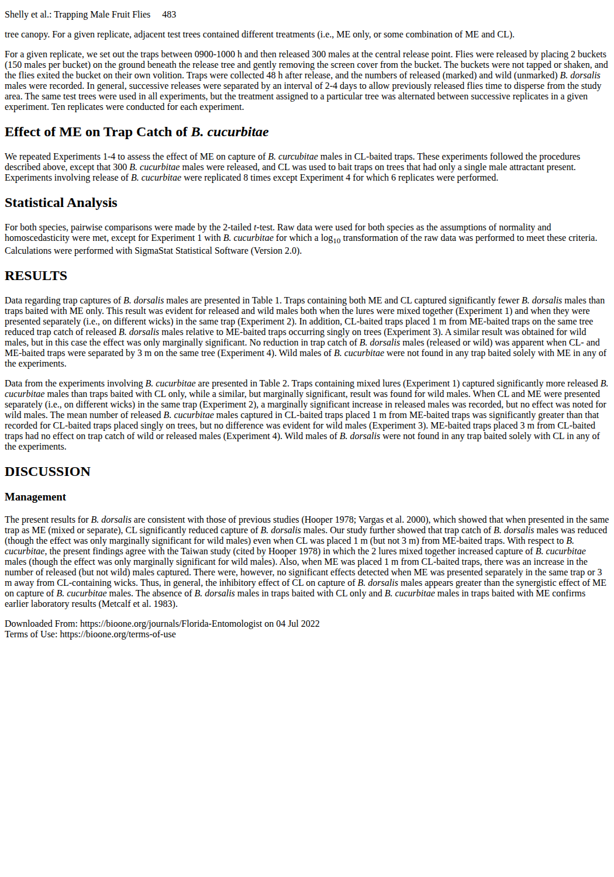Shelly et al.: Trapping Male Fruit Flies 483
tree canopy. For a given replicate, adjacent test trees contained different treatments (i.e., ME only, or some combination of ME and CL).
For a given replicate, we set out the traps between 0900-1000 h and then released 300 males at the central release point. Flies were released by placing 2 buckets (150 males per bucket) on the ground beneath the release tree and gently removing the screen cover from the bucket. The buckets were not tapped or shaken, and the flies exited the bucket on their own volition. Traps were collected 48 h after release, and the numbers of released (marked) and wild (unmarked) B. dorsalis males were recorded. In general, successive releases were separated by an interval of 2-4 days to allow previously released flies time to disperse from the study area. The same test trees were used in all experiments, but the treatment assigned to a particular tree was alternated between successive replicates in a given experiment. Ten replicates were conducted for each experiment.
Effect of ME on Trap Catch of B. cucurbitae
We repeated Experiments 1-4 to assess the effect of ME on capture of B. curcubitae males in CL-baited traps. These experiments followed the procedures described above, except that 300 B. cucurbitae males were released, and CL was used to bait traps on trees that had only a single male attractant present. Experiments involving release of B. cucurbitae were replicated 8 times except Experiment 4 for which 6 replicates were performed.
Statistical Analysis
For both species, pairwise comparisons were made by the 2-tailed t-test. Raw data were used for both species as the assumptions of normality and homoscedasticity were met, except for Experiment 1 with B. cucurbitae for which a log10 transformation of the raw data was performed to meet these criteria. Calculations were performed with SigmaStat Statistical Software (Version 2.0).
RESULTS
Data regarding trap captures of B. dorsalis males are presented in Table 1. Traps containing both ME and CL captured significantly fewer B. dorsalis males than traps baited with ME only. This result was evident for released and wild males both when the lures were mixed together (Experiment 1) and when they were presented separately (i.e., on different wicks) in the same trap (Experiment 2). In addition, CL-baited traps placed 1 m from ME-baited traps on the same tree reduced trap catch of released B. dorsalis males relative to ME-baited traps occurring singly on trees (Experiment 3). A similar result was obtained for wild males, but in this case the effect was only marginally significant. No reduction in trap catch of B. dorsalis males (released or wild) was apparent when CL- and ME-baited traps were separated by 3 m on the same tree (Experiment 4). Wild males of B. cucurbitae were not found in any trap baited solely with ME in any of the experiments.
Data from the experiments involving B. cucurbitae are presented in Table 2. Traps containing mixed lures (Experiment 1) captured significantly more released B. cucurbitae males than traps baited with CL only, while a similar, but marginally significant, result was found for wild males. When CL and ME were presented separately (i.e., on different wicks) in the same trap (Experiment 2), a marginally significant increase in released males was recorded, but no effect was noted for wild males. The mean number of released B. cucurbitae males captured in CL-baited traps placed 1 m from ME-baited traps was significantly greater than that recorded for CL-baited traps placed singly on trees, but no difference was evident for wild males (Experiment 3). ME-baited traps placed 3 m from CL-baited traps had no effect on trap catch of wild or released males (Experiment 4). Wild males of B. dorsalis were not found in any trap baited solely with CL in any of the experiments.
DISCUSSION
Management
The present results for B. dorsalis are consistent with those of previous studies (Hooper 1978; Vargas et al. 2000), which showed that when presented in the same trap as ME (mixed or separate), CL significantly reduced capture of B. dorsalis males. Our study further showed that trap catch of B. dorsalis males was reduced (though the effect was only marginally significant for wild males) even when CL was placed 1 m (but not 3 m) from ME-baited traps. With respect to B. cucurbitae, the present findings agree with the Taiwan study (cited by Hooper 1978) in which the 2 lures mixed together increased capture of B. cucurbitae males (though the effect was only marginally significant for wild males). Also, when ME was placed 1 m from CL-baited traps, there was an increase in the number of released (but not wild) males captured. There were, however, no significant effects detected when ME was presented separately in the same trap or 3 m away from CL-containing wicks. Thus, in general, the inhibitory effect of CL on capture of B. dorsalis males appears greater than the synergistic effect of ME on capture of B. cucurbitae males. The absence of B. dorsalis males in traps baited with CL only and B. cucurbitae males in traps baited with ME confirms earlier laboratory results (Metcalf et al. 1983).
Downloaded From: https://bioone.org/journals/Florida-Entomologist on 04 Jul 2022
Terms of Use: https://bioone.org/terms-of-use